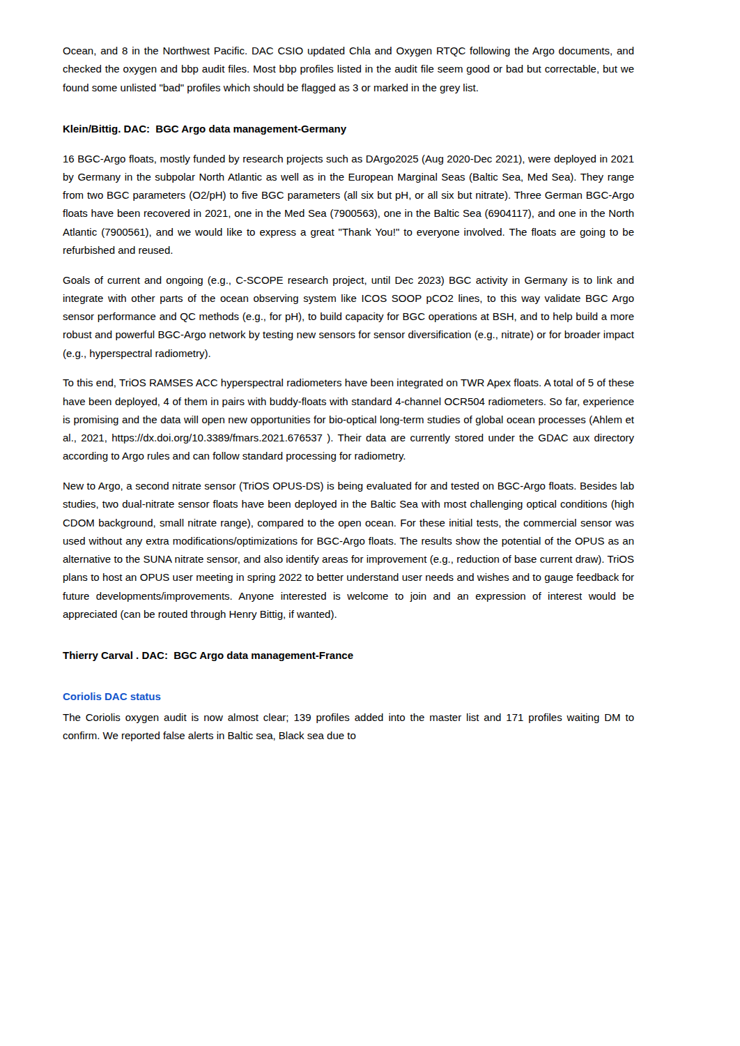Ocean, and 8 in the Northwest Pacific. DAC CSIO updated Chla and Oxygen RTQC following the Argo documents, and checked the oxygen and bbp audit files. Most bbp profiles listed in the audit file seem good or bad but correctable, but we found some unlisted "bad" profiles which should be flagged as 3 or marked in the grey list.
Klein/Bittig. DAC: BGC Argo data management-Germany
16 BGC-Argo floats, mostly funded by research projects such as DArgo2025 (Aug 2020-Dec 2021), were deployed in 2021 by Germany in the subpolar North Atlantic as well as in the European Marginal Seas (Baltic Sea, Med Sea). They range from two BGC parameters (O2/pH) to five BGC parameters (all six but pH, or all six but nitrate). Three German BGC-Argo floats have been recovered in 2021, one in the Med Sea (7900563), one in the Baltic Sea (6904117), and one in the North Atlantic (7900561), and we would like to express a great "Thank You!" to everyone involved. The floats are going to be refurbished and reused.
Goals of current and ongoing (e.g., C-SCOPE research project, until Dec 2023) BGC activity in Germany is to link and integrate with other parts of the ocean observing system like ICOS SOOP pCO2 lines, to this way validate BGC Argo sensor performance and QC methods (e.g., for pH), to build capacity for BGC operations at BSH, and to help build a more robust and powerful BGC-Argo network by testing new sensors for sensor diversification (e.g., nitrate) or for broader impact (e.g., hyperspectral radiometry).
To this end, TriOS RAMSES ACC hyperspectral radiometers have been integrated on TWR Apex floats. A total of 5 of these have been deployed, 4 of them in pairs with buddy-floats with standard 4-channel OCR504 radiometers. So far, experience is promising and the data will open new opportunities for bio-optical long-term studies of global ocean processes (Ahlem et al., 2021, https://dx.doi.org/10.3389/fmars.2021.676537 ). Their data are currently stored under the GDAC aux directory according to Argo rules and can follow standard processing for radiometry.
New to Argo, a second nitrate sensor (TriOS OPUS-DS) is being evaluated for and tested on BGC-Argo floats. Besides lab studies, two dual-nitrate sensor floats have been deployed in the Baltic Sea with most challenging optical conditions (high CDOM background, small nitrate range), compared to the open ocean. For these initial tests, the commercial sensor was used without any extra modifications/optimizations for BGC-Argo floats. The results show the potential of the OPUS as an alternative to the SUNA nitrate sensor, and also identify areas for improvement (e.g., reduction of base current draw). TriOS plans to host an OPUS user meeting in spring 2022 to better understand user needs and wishes and to gauge feedback for future developments/improvements. Anyone interested is welcome to join and an expression of interest would be appreciated (can be routed through Henry Bittig, if wanted).
Thierry Carval . DAC: BGC Argo data management-France
Coriolis DAC status
The Coriolis oxygen audit is now almost clear; 139 profiles added into the master list and 171 profiles waiting DM to confirm. We reported false alerts in Baltic sea, Black sea due to